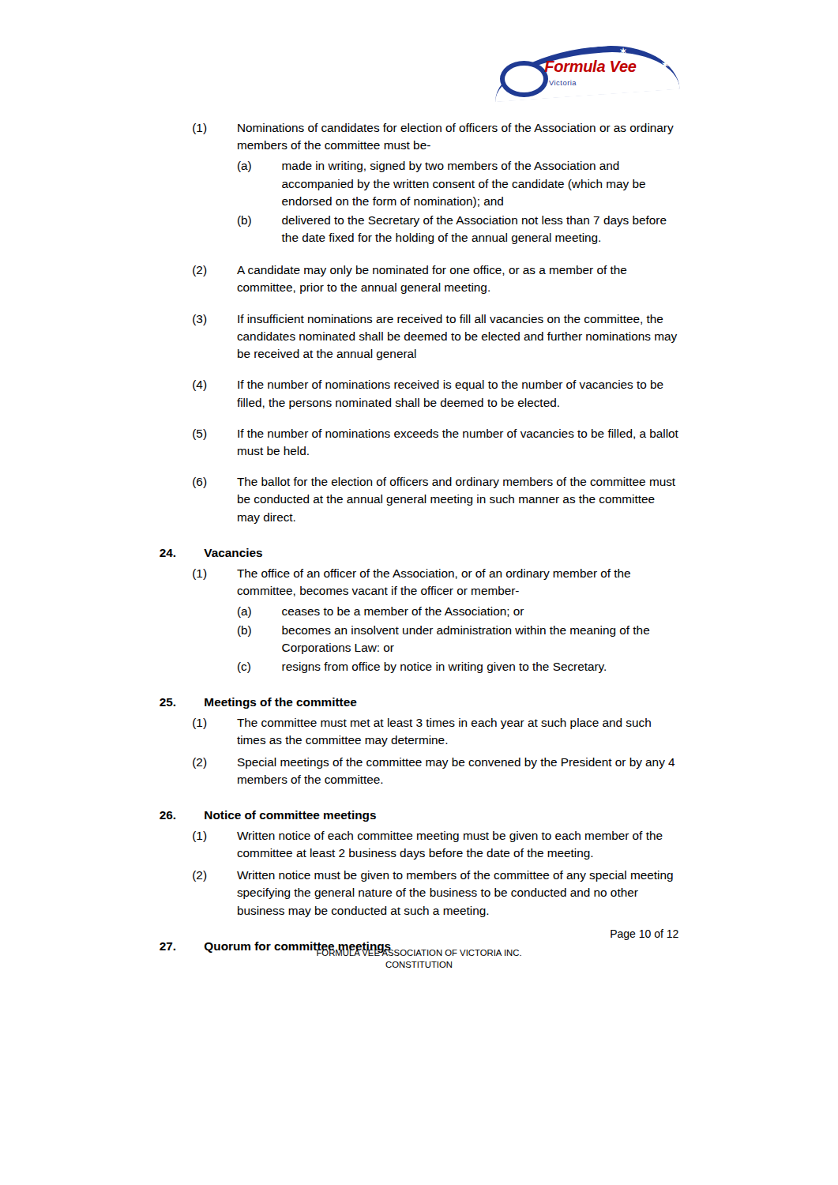Formula Vee
Victoria
✶ ✶ ✶ ✶ ✶
(1)
Nominations of candidates for election of officers of the Association or as ordinary members of the committee must be-
(a)
made in writing, signed by two members of the Association and accompanied by the written consent of the candidate (which may be endorsed on the form of nomination); and
(b)
delivered to the Secretary of the Association not less than 7 days before the date fixed for the holding of the annual general meeting.
(2)
A candidate may only be nominated for one office, or as a member of the committee, prior to the annual general meeting.
(3)
If insufficient nominations are received to fill all vacancies on the committee, the candidates nominated shall be deemed to be elected and further nominations may be received at the annual general
(4)
If the number of nominations received is equal to the number of vacancies to be filled, the persons nominated shall be deemed to be elected.
(5)
If the number of nominations exceeds the number of vacancies to be filled, a ballot must be held.
(6)
The ballot for the election of officers and ordinary members of the committee must be conducted at the annual general meeting in such manner as the committee may direct.
24.
Vacancies
(1)
The office of an officer of the Association, or of an ordinary member of the committee, becomes vacant if the officer or member-
(a)
ceases to be a member of the Association; or
(b)
becomes an insolvent under administration within the meaning of the Corporations Law: or
(c)
resigns from office by notice in writing given to the Secretary.
25.
Meetings of the committee
(1)
The committee must met at least 3 times in each year at such place and such times as the committee may determine.
(2)
Special meetings of the committee may be convened by the President or by any 4 members of the committee.
26.
Notice of committee meetings
(1)
Written notice of each committee meeting must be given to each member of the committee at least 2 business days before the date of the meeting.
(2)
Written notice must be given to members of the committee of any special meeting specifying the general nature of the business to be conducted and no other business may be conducted at such a meeting.
27.
Quorum for committee meetings
Page 10 of 12
FORMULA VEE ASSOCIATION OF VICTORIA INC.
CONSTITUTION